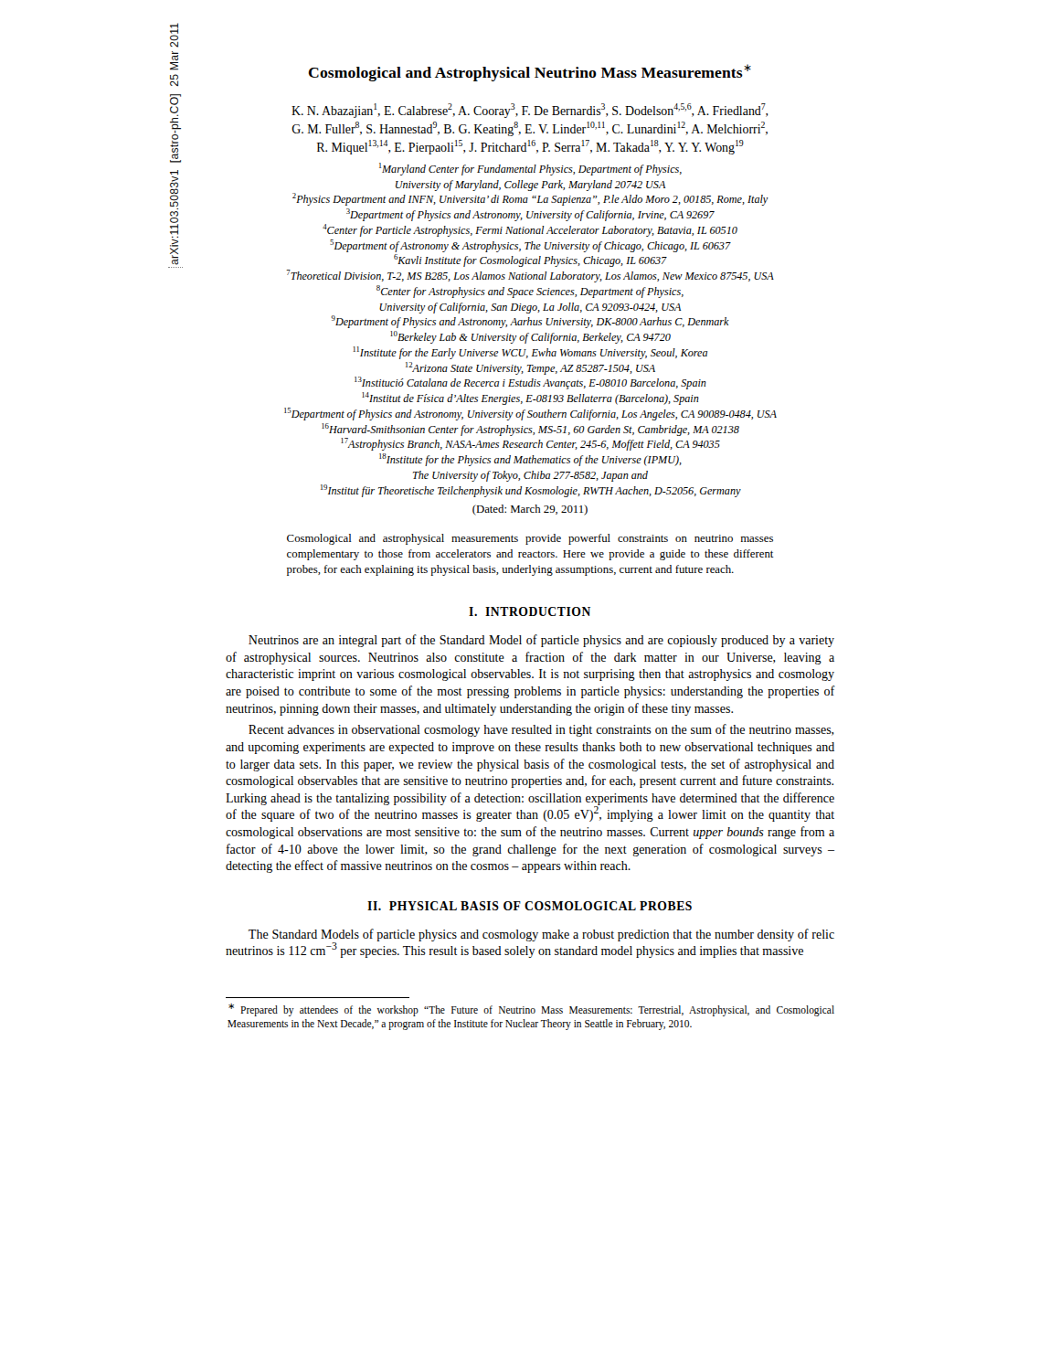arXiv:1103.5083v1 [astro-ph.CO] 25 Mar 2011
Cosmological and Astrophysical Neutrino Mass Measurements∗
K. N. Abazajian1, E. Calabrese2, A. Cooray3, F. De Bernardis3, S. Dodelson4,5,6, A. Friedland7,
G. M. Fuller8, S. Hannestad9, B. G. Keating8, E. V. Linder10,11, C. Lunardini12, A. Melchiorri2,
R. Miquel13,14, E. Pierpaoli15, J. Pritchard16, P. Serra17, M. Takada18, Y. Y. Y. Wong19
1Maryland Center for Fundamental Physics, Department of Physics,
University of Maryland, College Park, Maryland 20742 USA
2Physics Department and INFN, Universita’ di Roma “La Sapienza”, P.le Aldo Moro 2, 00185, Rome, Italy
3Department of Physics and Astronomy, University of California, Irvine, CA 92697
4Center for Particle Astrophysics, Fermi National Accelerator Laboratory, Batavia, IL 60510
5Department of Astronomy & Astrophysics, The University of Chicago, Chicago, IL 60637
6Kavli Institute for Cosmological Physics, Chicago, IL 60637
7Theoretical Division, T-2, MS B285, Los Alamos National Laboratory, Los Alamos, New Mexico 87545, USA
8Center for Astrophysics and Space Sciences, Department of Physics,
University of California, San Diego, La Jolla, CA 92093-0424, USA
9Department of Physics and Astronomy, Aarhus University, DK-8000 Aarhus C, Denmark
10Berkeley Lab & University of California, Berkeley, CA 94720
11Institute for the Early Universe WCU, Ewha Womans University, Seoul, Korea
12Arizona State University, Tempe, AZ 85287-1504, USA
13Institució Catalana de Recerca i Estudis Avançats, E-08010 Barcelona, Spain
14Institut de Física d’Altes Energies, E-08193 Bellaterra (Barcelona), Spain
15Department of Physics and Astronomy, University of Southern California, Los Angeles, CA 90089-0484, USA
16Harvard-Smithsonian Center for Astrophysics, MS-51, 60 Garden St, Cambridge, MA 02138
17Astrophysics Branch, NASA-Ames Research Center, 245-6, Moffett Field, CA 94035
18Institute for the Physics and Mathematics of the Universe (IPMU),
The University of Tokyo, Chiba 277-8582, Japan and
19Institut für Theoretische Teilchenphysik und Kosmologie, RWTH Aachen, D-52056, Germany
(Dated: March 29, 2011)
Cosmological and astrophysical measurements provide powerful constraints on neutrino masses complementary to those from accelerators and reactors. Here we provide a guide to these different probes, for each explaining its physical basis, underlying assumptions, current and future reach.
I. Introduction
Neutrinos are an integral part of the Standard Model of particle physics and are copiously produced by a variety of astrophysical sources. Neutrinos also constitute a fraction of the dark matter in our Universe, leaving a characteristic imprint on various cosmological observables. It is not surprising then that astrophysics and cosmology are poised to contribute to some of the most pressing problems in particle physics: understanding the properties of neutrinos, pinning down their masses, and ultimately understanding the origin of these tiny masses.
Recent advances in observational cosmology have resulted in tight constraints on the sum of the neutrino masses, and upcoming experiments are expected to improve on these results thanks both to new observational techniques and to larger data sets. In this paper, we review the physical basis of the cosmological tests, the set of astrophysical and cosmological observables that are sensitive to neutrino properties and, for each, present current and future constraints. Lurking ahead is the tantalizing possibility of a detection: oscillation experiments have determined that the difference of the square of two of the neutrino masses is greater than (0.05 eV)2, implying a lower limit on the quantity that cosmological observations are most sensitive to: the sum of the neutrino masses. Current upper bounds range from a factor of 4-10 above the lower limit, so the grand challenge for the next generation of cosmological surveys – detecting the effect of massive neutrinos on the cosmos – appears within reach.
II. Physical Basis of Cosmological Probes
The Standard Models of particle physics and cosmology make a robust prediction that the number density of relic neutrinos is 112 cm−3 per species. This result is based solely on standard model physics and implies that massive
∗ Prepared by attendees of the workshop “The Future of Neutrino Mass Measurements: Terrestrial, Astrophysical, and Cosmological Measurements in the Next Decade,” a program of the Institute for Nuclear Theory in Seattle in February, 2010.